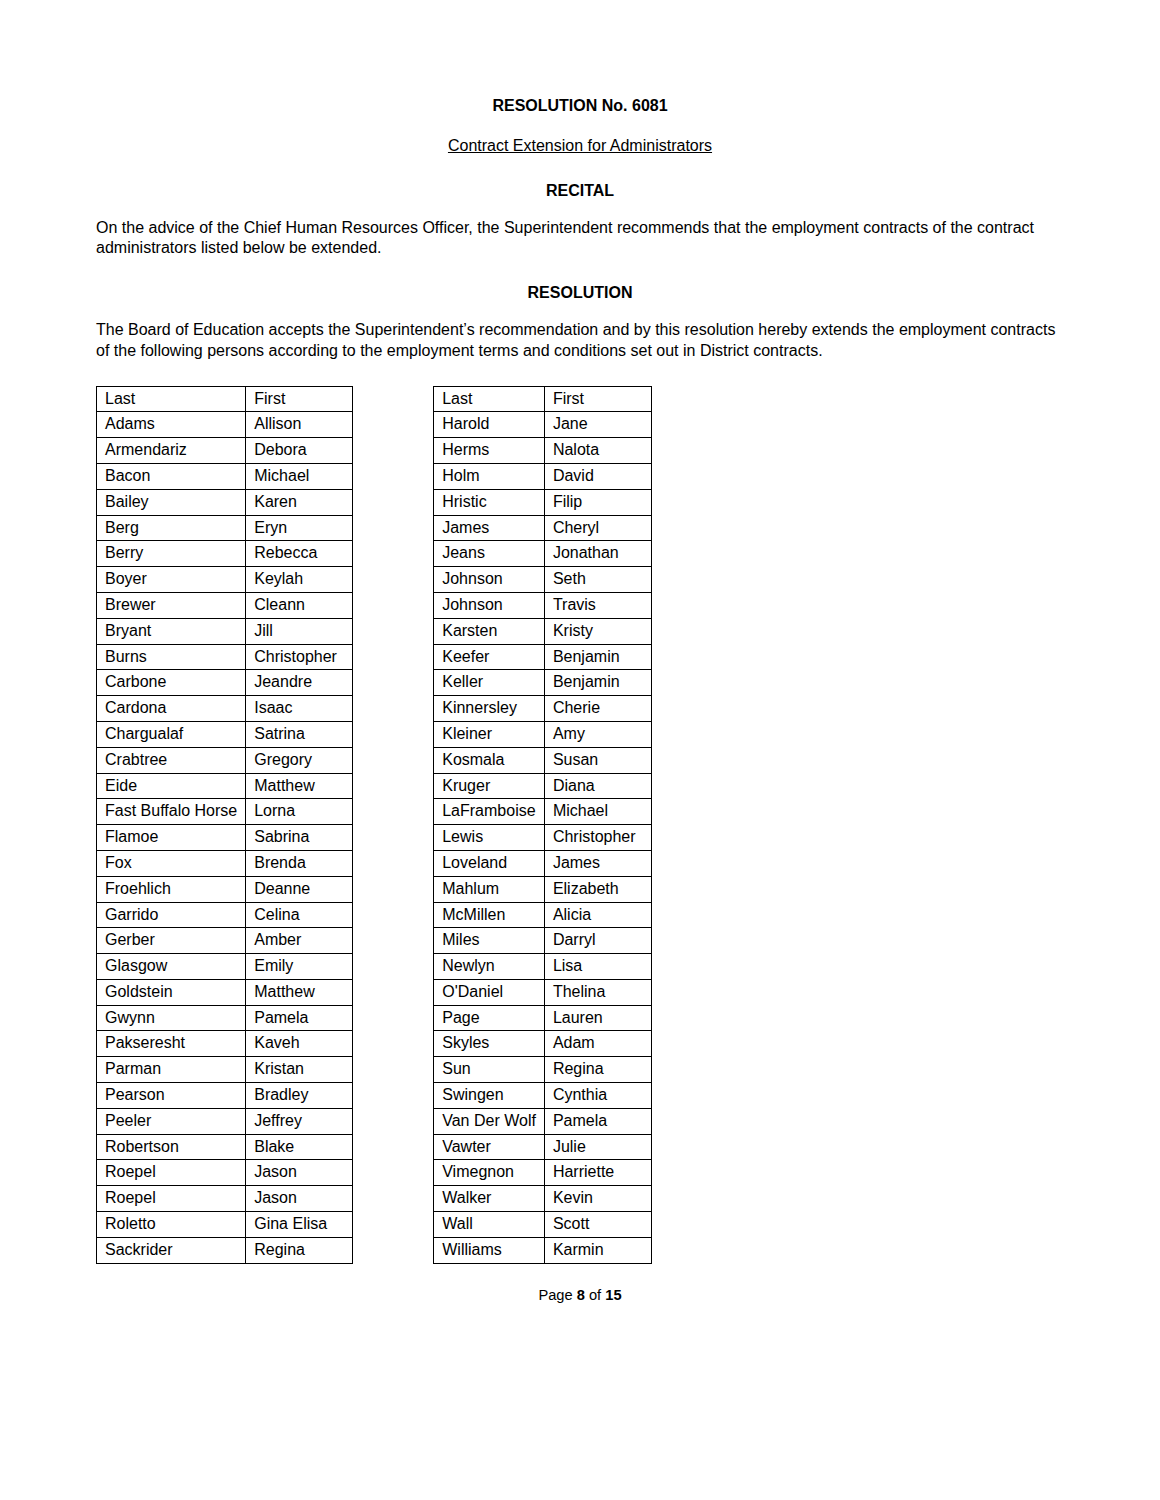RESOLUTION No. 6081
Contract Extension for Administrators
RECITAL
On the advice of the Chief Human Resources Officer, the Superintendent recommends that the employment contracts of the contract administrators listed below be extended.
RESOLUTION
The Board of Education accepts the Superintendent’s recommendation and by this resolution hereby extends the employment contracts of the following persons according to the employment terms and conditions set out in District contracts.
| Last | First |
| --- | --- |
| Adams | Allison |
| Armendariz | Debora |
| Bacon | Michael |
| Bailey | Karen |
| Berg | Eryn |
| Berry | Rebecca |
| Boyer | Keylah |
| Brewer | Cleann |
| Bryant | Jill |
| Burns | Christopher |
| Carbone | Jeandre |
| Cardona | Isaac |
| Chargualaf | Satrina |
| Crabtree | Gregory |
| Eide | Matthew |
| Fast Buffalo Horse | Lorna |
| Flamoe | Sabrina |
| Fox | Brenda |
| Froehlich | Deanne |
| Garrido | Celina |
| Gerber | Amber |
| Glasgow | Emily |
| Goldstein | Matthew |
| Gwynn | Pamela |
| Pakseresht | Kaveh |
| Parman | Kristan |
| Pearson | Bradley |
| Peeler | Jeffrey |
| Robertson | Blake |
| Roepel | Jason |
| Roepel | Jason |
| Roletto | Gina Elisa |
| Sackrider | Regina |
| Last | First |
| --- | --- |
| Harold | Jane |
| Herms | Nalota |
| Holm | David |
| Hristic | Filip |
| James | Cheryl |
| Jeans | Jonathan |
| Johnson | Seth |
| Johnson | Travis |
| Karsten | Kristy |
| Keefer | Benjamin |
| Keller | Benjamin |
| Kinnersley | Cherie |
| Kleiner | Amy |
| Kosmala | Susan |
| Kruger | Diana |
| LaFramboise | Michael |
| Lewis | Christopher |
| Loveland | James |
| Mahlum | Elizabeth |
| McMillen | Alicia |
| Miles | Darryl |
| Newlyn | Lisa |
| O'Daniel | Thelina |
| Page | Lauren |
| Skyles | Adam |
| Sun | Regina |
| Swingen | Cynthia |
| Van Der Wolf | Pamela |
| Vawter | Julie |
| Vimegnon | Harriette |
| Walker | Kevin |
| Wall | Scott |
| Williams | Karmin |
Page 8 of 15